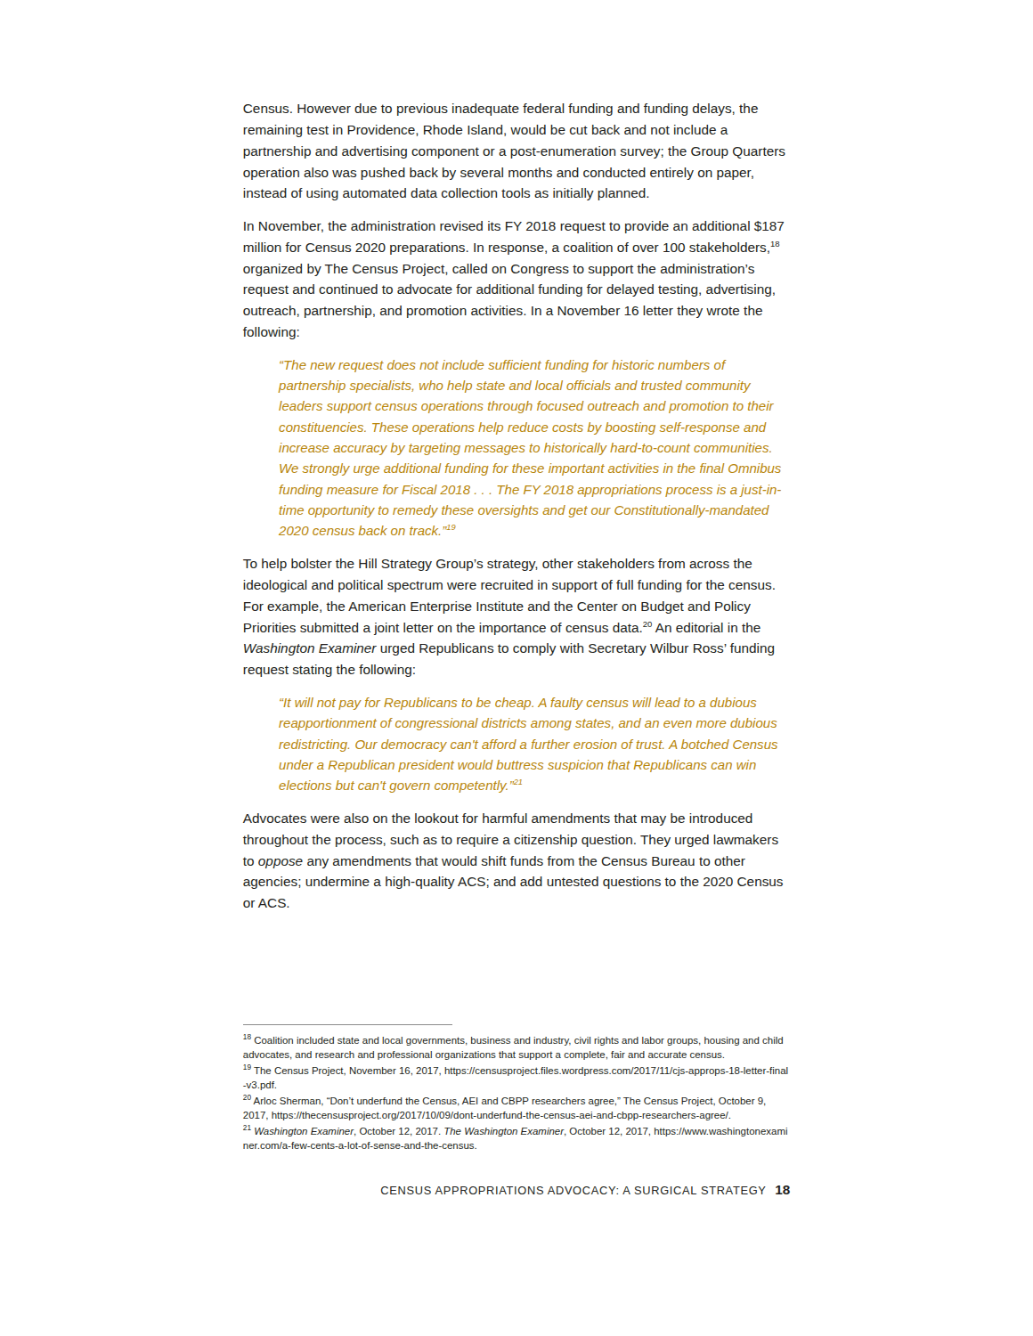Census. However due to previous inadequate federal funding and funding delays, the remaining test in Providence, Rhode Island, would be cut back and not include a partnership and advertising component or a post-enumeration survey; the Group Quarters operation also was pushed back by several months and conducted entirely on paper, instead of using automated data collection tools as initially planned.
In November, the administration revised its FY 2018 request to provide an additional $187 million for Census 2020 preparations. In response, a coalition of over 100 stakeholders,18 organized by The Census Project, called on Congress to support the administration’s request and continued to advocate for additional funding for delayed testing, advertising, outreach, partnership, and promotion activities. In a November 16 letter they wrote the following:
“The new request does not include sufficient funding for historic numbers of partnership specialists, who help state and local officials and trusted community leaders support census operations through focused outreach and promotion to their constituencies. These operations help reduce costs by boosting self-response and increase accuracy by targeting messages to historically hard-to-count communities. We strongly urge additional funding for these important activities in the final Omnibus funding measure for Fiscal 2018 . . . The FY 2018 appropriations process is a just-in-time opportunity to remedy these oversights and get our Constitutionally-mandated 2020 census back on track.”19
To help bolster the Hill Strategy Group’s strategy, other stakeholders from across the ideological and political spectrum were recruited in support of full funding for the census. For example, the American Enterprise Institute and the Center on Budget and Policy Priorities submitted a joint letter on the importance of census data.20 An editorial in the Washington Examiner urged Republicans to comply with Secretary Wilbur Ross’ funding request stating the following:
“It will not pay for Republicans to be cheap. A faulty census will lead to a dubious reapportionment of congressional districts among states, and an even more dubious redistricting. Our democracy can't afford a further erosion of trust. A botched Census under a Republican president would buttress suspicion that Republicans can win elections but can't govern competently.”21
Advocates were also on the lookout for harmful amendments that may be introduced throughout the process, such as to require a citizenship question. They urged lawmakers to oppose any amendments that would shift funds from the Census Bureau to other agencies; undermine a high-quality ACS; and add untested questions to the 2020 Census or ACS.
18 Coalition included state and local governments, business and industry, civil rights and labor groups, housing and child advocates, and research and professional organizations that support a complete, fair and accurate census.
19 The Census Project, November 16, 2017, https://censusproject.files.wordpress.com/2017/11/cjs-approps-18-letter-final-v3.pdf.
20 Arloc Sherman, “Don’t underfund the Census, AEI and CBPP researchers agree,” The Census Project, October 9, 2017, https://thecensusproject.org/2017/10/09/dont-underfund-the-census-aei-and-cbpp-researchers-agree/.
21 Washington Examiner, October 12, 2017. The Washington Examiner, October 12, 2017, https://www.washingtonexaminer.com/a-few-cents-a-lot-of-sense-and-the-census.
Census Appropriations Advocacy: A Surgical Strategy 18